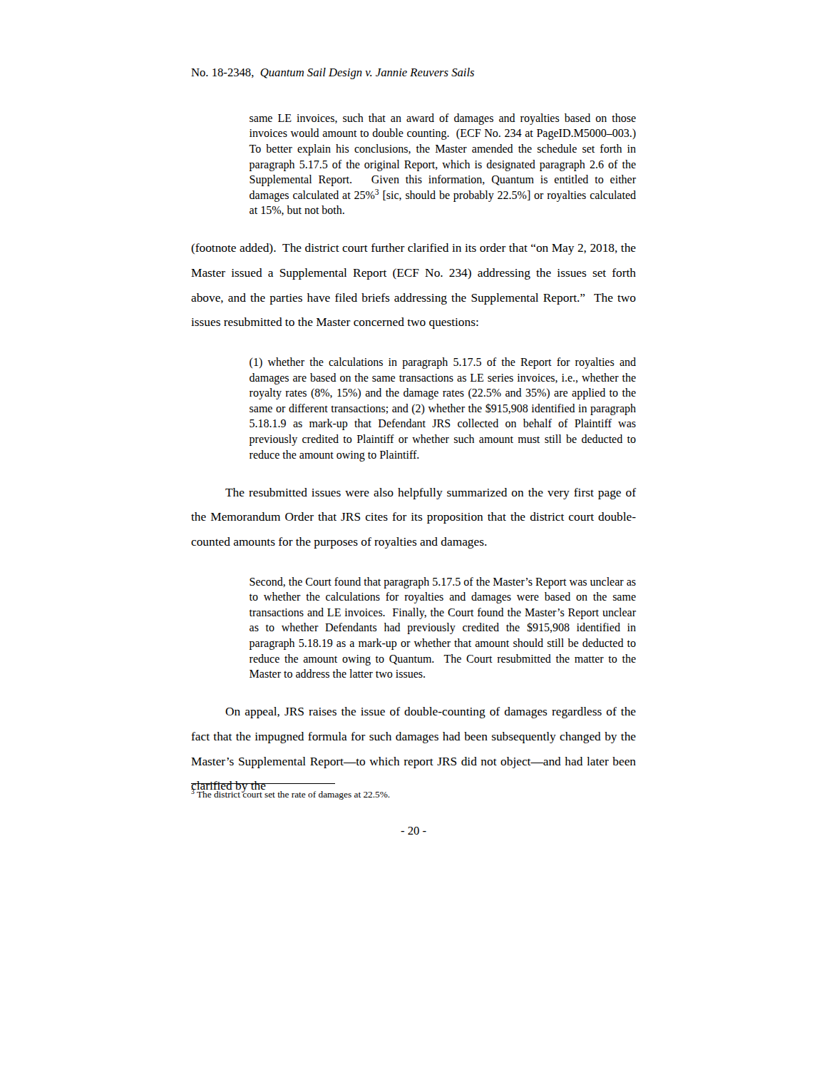No. 18-2348, Quantum Sail Design v. Jannie Reuvers Sails
same LE invoices, such that an award of damages and royalties based on those invoices would amount to double counting. (ECF No. 234 at PageID.M5000–003.) To better explain his conclusions, the Master amended the schedule set forth in paragraph 5.17.5 of the original Report, which is designated paragraph 2.6 of the Supplemental Report. Given this information, Quantum is entitled to either damages calculated at 25%3 [sic, should be probably 22.5%] or royalties calculated at 15%, but not both.
(footnote added). The district court further clarified in its order that “on May 2, 2018, the Master issued a Supplemental Report (ECF No. 234) addressing the issues set forth above, and the parties have filed briefs addressing the Supplemental Report.” The two issues resubmitted to the Master concerned two questions:
(1) whether the calculations in paragraph 5.17.5 of the Report for royalties and damages are based on the same transactions as LE series invoices, i.e., whether the royalty rates (8%, 15%) and the damage rates (22.5% and 35%) are applied to the same or different transactions; and (2) whether the $915,908 identified in paragraph 5.18.1.9 as mark-up that Defendant JRS collected on behalf of Plaintiff was previously credited to Plaintiff or whether such amount must still be deducted to reduce the amount owing to Plaintiff.
The resubmitted issues were also helpfully summarized on the very first page of the Memorandum Order that JRS cites for its proposition that the district court double-counted amounts for the purposes of royalties and damages.
Second, the Court found that paragraph 5.17.5 of the Master’s Report was unclear as to whether the calculations for royalties and damages were based on the same transactions and LE invoices. Finally, the Court found the Master’s Report unclear as to whether Defendants had previously credited the $915,908 identified in paragraph 5.18.19 as a mark-up or whether that amount should still be deducted to reduce the amount owing to Quantum. The Court resubmitted the matter to the Master to address the latter two issues.
On appeal, JRS raises the issue of double-counting of damages regardless of the fact that the impugned formula for such damages had been subsequently changed by the Master’s Supplemental Report—to which report JRS did not object—and had later been clarified by the
3 The district court set the rate of damages at 22.5%.
- 20 -